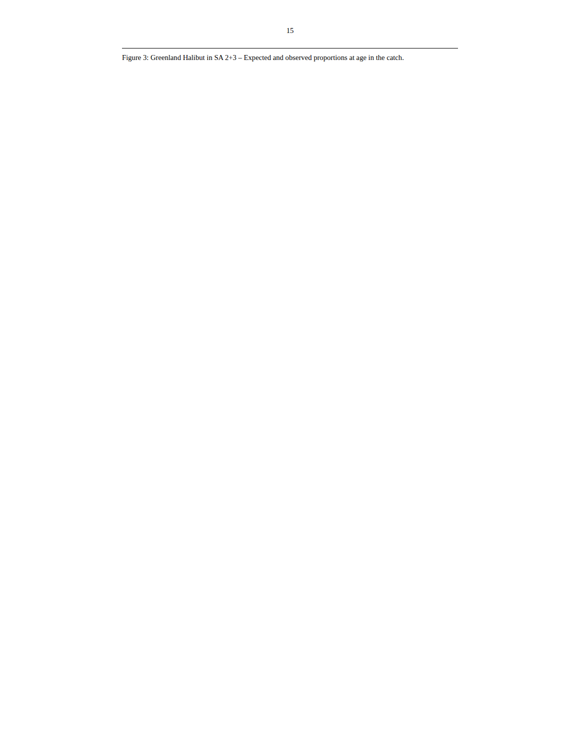15
Figure 3: Greenland Halibut in SA 2+3 – Expected and observed proportions at age in the catch.